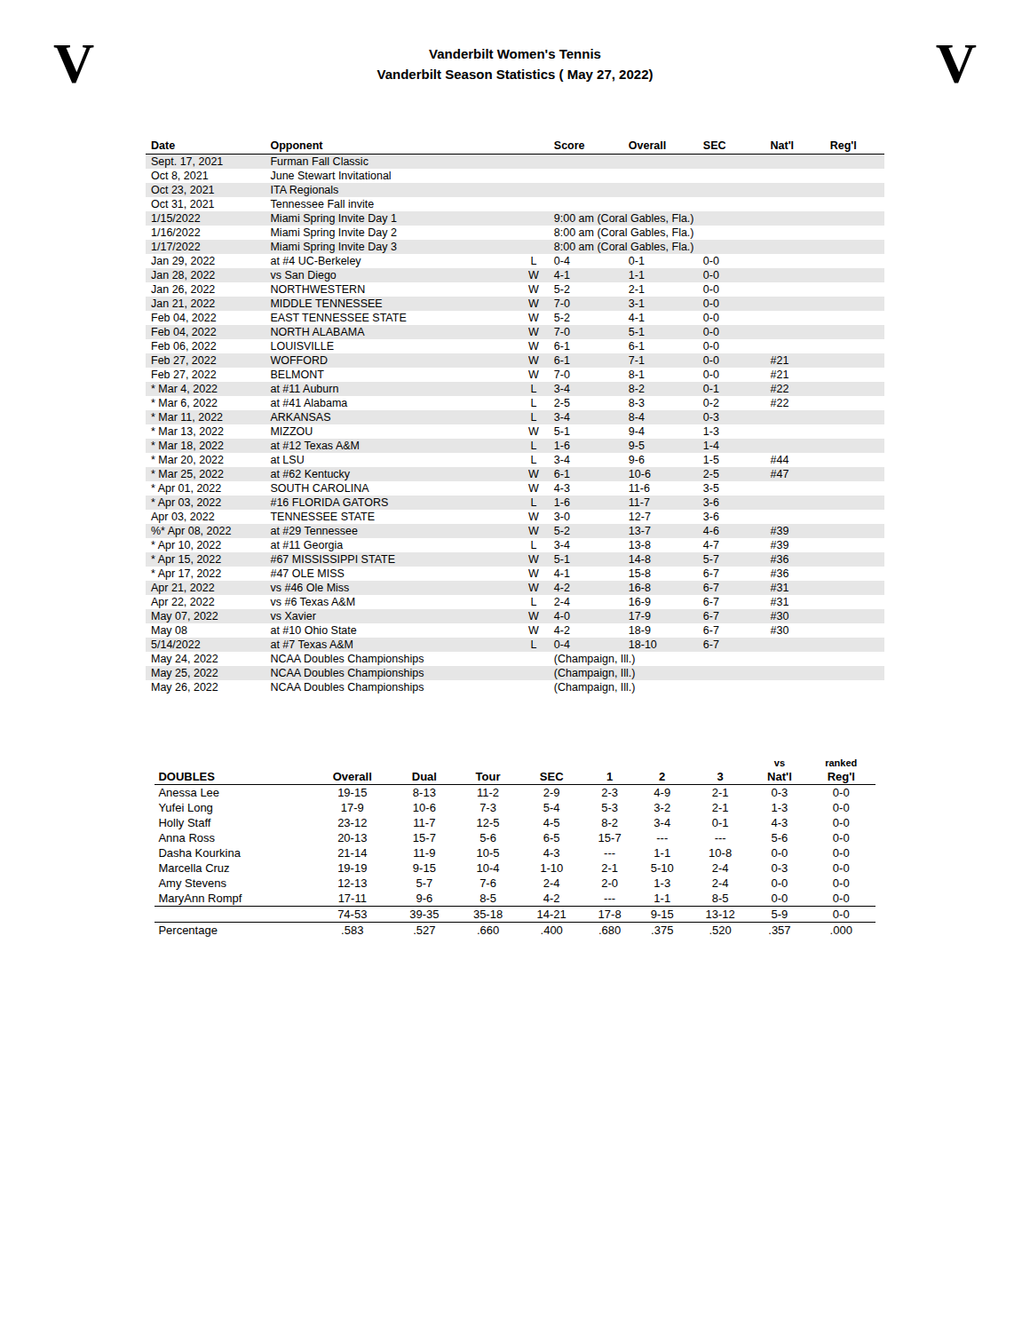V V
Vanderbilt Women's Tennis
Vanderbilt Season Statistics ( May 27, 2022)
| Date | Opponent | | Score | Overall | SEC | Nat'l | Reg'l |
| --- | --- | --- | --- | --- | --- | --- | --- |
| Sept. 17, 2021 | Furman Fall Classic | | | | | | |
| Oct 8, 2021 | June Stewart Invitational | | | | | | |
| Oct 23, 2021 | ITA Regionals | | | | | | |
| Oct 31, 2021 | Tennessee Fall invite | | | | | | |
| 1/15/2022 | Miami Spring Invite Day 1 | | 9:00 am (Coral Gables, Fla.) |
| 1/16/2022 | Miami Spring Invite Day 2 | | 8:00 am (Coral Gables, Fla.) |
| 1/17/2022 | Miami Spring Invite Day 3 | | 8:00 am (Coral Gables, Fla.) |
| Jan 29, 2022 | at #4 UC-Berkeley | L | 0-4 | 0-1 | 0-0 | | |
| Jan 28, 2022 | vs San Diego | W | 4-1 | 1-1 | 0-0 | | |
| Jan 26, 2022 | NORTHWESTERN | W | 5-2 | 2-1 | 0-0 | | |
| Jan 21, 2022 | MIDDLE TENNESSEE | W | 7-0 | 3-1 | 0-0 | | |
| Feb 04, 2022 | EAST TENNESSEE STATE | W | 5-2 | 4-1 | 0-0 | | |
| Feb 04, 2022 | NORTH ALABAMA | W | 7-0 | 5-1 | 0-0 | | |
| Feb 06, 2022 | LOUISVILLE | W | 6-1 | 6-1 | 0-0 | | |
| Feb 27, 2022 | WOFFORD | W | 6-1 | 7-1 | 0-0 | #21 | |
| Feb 27, 2022 | BELMONT | W | 7-0 | 8-1 | 0-0 | #21 | |
| * Mar 4, 2022 | at #11 Auburn | L | 3-4 | 8-2 | 0-1 | #22 | |
| * Mar 6, 2022 | at #41 Alabama | L | 2-5 | 8-3 | 0-2 | #22 | |
| * Mar 11, 2022 | ARKANSAS | L | 3-4 | 8-4 | 0-3 | | |
| * Mar 13, 2022 | MIZZOU | W | 5-1 | 9-4 | 1-3 | | |
| * Mar 18, 2022 | at #12 Texas A&M | L | 1-6 | 9-5 | 1-4 | | |
| * Mar 20, 2022 | at LSU | L | 3-4 | 9-6 | 1-5 | #44 | |
| * Mar 25, 2022 | at #62 Kentucky | W | 6-1 | 10-6 | 2-5 | #47 | |
| * Apr 01, 2022 | SOUTH CAROLINA | W | 4-3 | 11-6 | 3-5 | | |
| * Apr 03, 2022 | #16 FLORIDA GATORS | L | 1-6 | 11-7 | 3-6 | | |
| Apr 03, 2022 | TENNESSEE STATE | W | 3-0 | 12-7 | 3-6 | | |
| %* Apr 08, 2022 | at #29 Tennessee | W | 5-2 | 13-7 | 4-6 | #39 | |
| * Apr 10, 2022 | at #11 Georgia | L | 3-4 | 13-8 | 4-7 | #39 | |
| * Apr 15, 2022 | #67 MISSISSIPPI STATE | W | 5-1 | 14-8 | 5-7 | #36 | |
| * Apr 17, 2022 | #47 OLE MISS | W | 4-1 | 15-8 | 6-7 | #36 | |
| Apr 21, 2022 | vs #46 Ole Miss | W | 4-2 | 16-8 | 6-7 | #31 | |
| Apr 22, 2022 | vs #6 Texas A&M | L | 2-4 | 16-9 | 6-7 | #31 | |
| May 07, 2022 | vs Xavier | W | 4-0 | 17-9 | 6-7 | #30 | |
| May 08 | at #10 Ohio State | W | 4-2 | 18-9 | 6-7 | #30 | |
| 5/14/2022 | at #7 Texas A&M | L | 0-4 | 18-10 | 6-7 | | |
| May 24, 2022 | NCAA Doubles Championships | | (Champaign, Ill.) |
| May 25, 2022 | NCAA Doubles Championships | | (Champaign, Ill.) |
| May 26, 2022 | NCAA Doubles Championships | | (Champaign, Ill.) |
| | | | | | | | | vs | ranked |
| --- | --- | --- | --- | --- | --- | --- | --- | --- | --- |
| DOUBLES | Overall | Dual | Tour | SEC | 1 | 2 | 3 | Nat'l | Reg'l |
| Anessa Lee | 19-15 | 8-13 | 11-2 | 2-9 | 2-3 | 4-9 | 2-1 | 0-3 | 0-0 |
| Yufei Long | 17-9 | 10-6 | 7-3 | 5-4 | 5-3 | 3-2 | 2-1 | 1-3 | 0-0 |
| Holly Staff | 23-12 | 11-7 | 12-5 | 4-5 | 8-2 | 3-4 | 0-1 | 4-3 | 0-0 |
| Anna Ross | 20-13 | 15-7 | 5-6 | 6-5 | 15-7 | --- | --- | 5-6 | 0-0 |
| Dasha Kourkina | 21-14 | 11-9 | 10-5 | 4-3 | --- | 1-1 | 10-8 | 0-0 | 0-0 |
| Marcella Cruz | 19-19 | 9-15 | 10-4 | 1-10 | 2-1 | 5-10 | 2-4 | 0-3 | 0-0 |
| Amy Stevens | 12-13 | 5-7 | 7-6 | 2-4 | 2-0 | 1-3 | 2-4 | 0-0 | 0-0 |
| MaryAnn Rompf | 17-11 | 9-6 | 8-5 | 4-2 | --- | 1-1 | 8-5 | 0-0 | 0-0 |
| | 74-53 | 39-35 | 35-18 | 14-21 | 17-8 | 9-15 | 13-12 | 5-9 | 0-0 |
| Percentage | .583 | .527 | .660 | .400 | .680 | .375 | .520 | .357 | .000 |